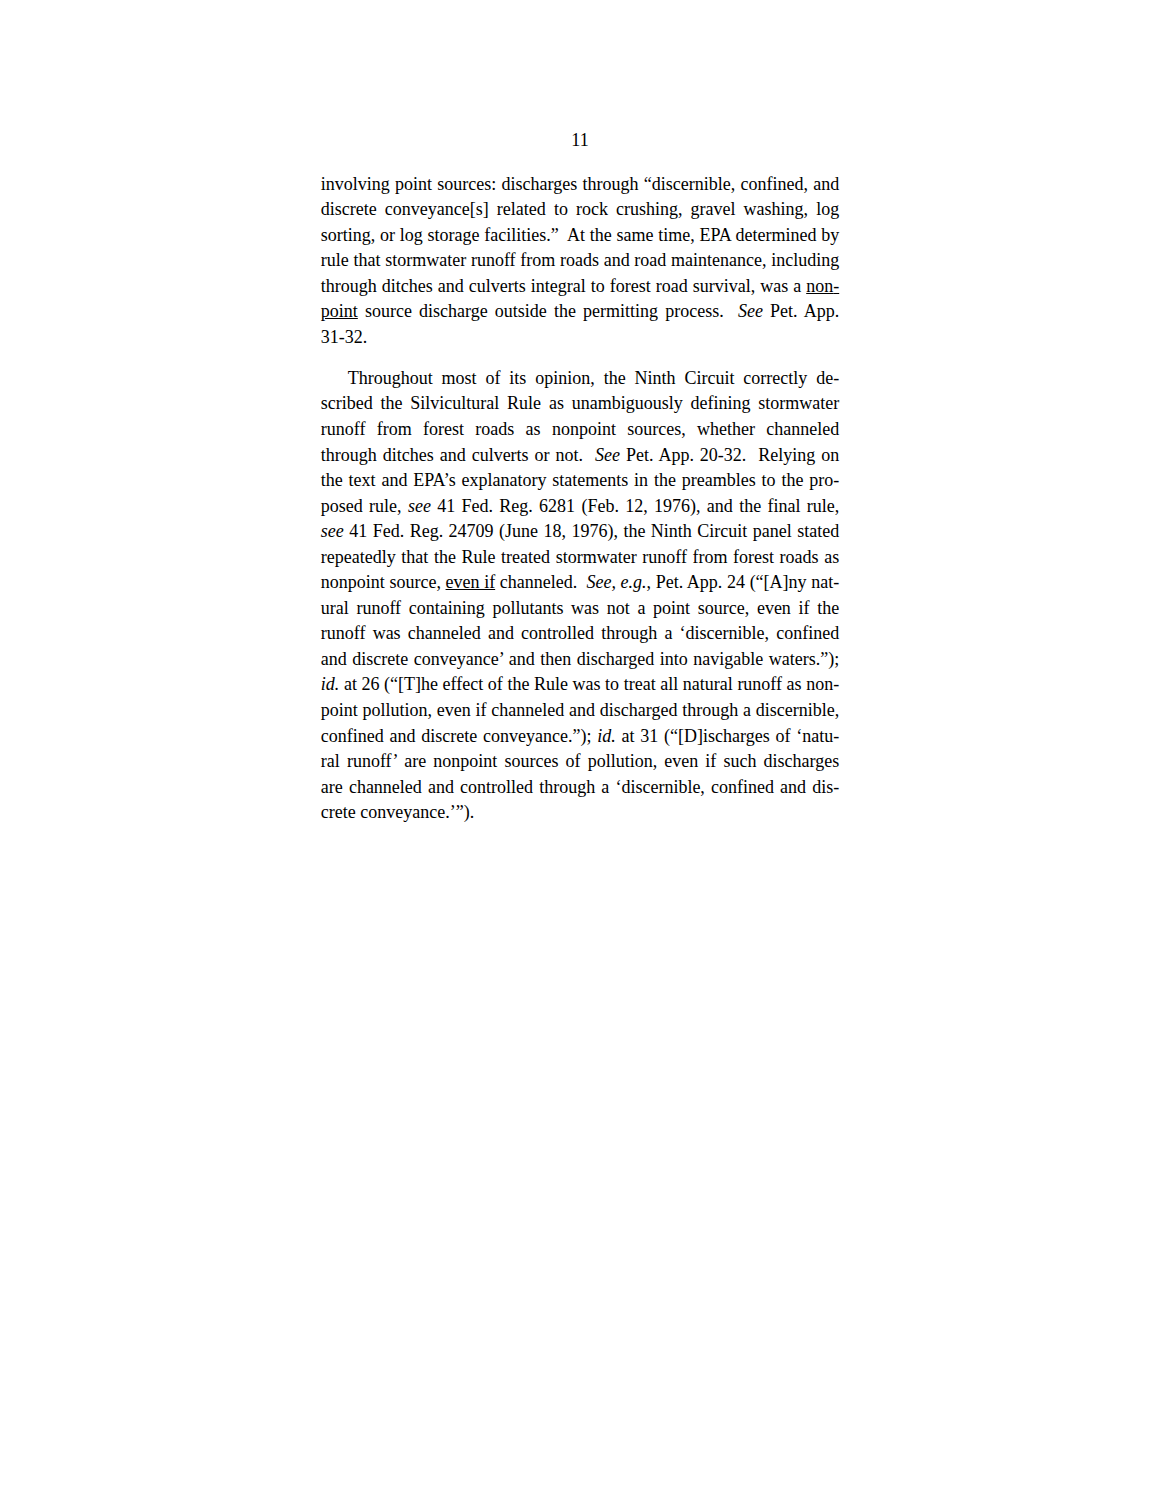11
involving point sources: discharges through “discernible, confined, and discrete conveyance[s] related to rock crushing, gravel washing, log sorting, or log storage facilities.” At the same time, EPA determined by rule that stormwater runoff from roads and road maintenance, including through ditches and culverts integral to forest road survival, was a nonpoint source discharge outside the permitting process. See Pet. App. 31-32.
Throughout most of its opinion, the Ninth Circuit correctly described the Silvicultural Rule as unambiguously defining stormwater runoff from forest roads as nonpoint sources, whether channeled through ditches and culverts or not. See Pet. App. 20-32. Relying on the text and EPA’s explanatory statements in the preambles to the proposed rule, see 41 Fed. Reg. 6281 (Feb. 12, 1976), and the final rule, see 41 Fed. Reg. 24709 (June 18, 1976), the Ninth Circuit panel stated repeatedly that the Rule treated stormwater runoff from forest roads as nonpoint source, even if channeled. See, e.g., Pet. App. 24 (“[A]ny natural runoff containing pollutants was not a point source, even if the runoff was channeled and controlled through a ‘discernible, confined and discrete conveyance’ and then discharged into navigable waters.”); id. at 26 (“[T]he effect of the Rule was to treat all natural runoff as nonpoint pollution, even if channeled and discharged through a discernible, confined and discrete conveyance.”); id. at 31 (“[D]ischarges of ‘natural runoff’ are nonpoint sources of pollution, even if such discharges are channeled and controlled through a ‘discernible, confined and discrete conveyance.’”).